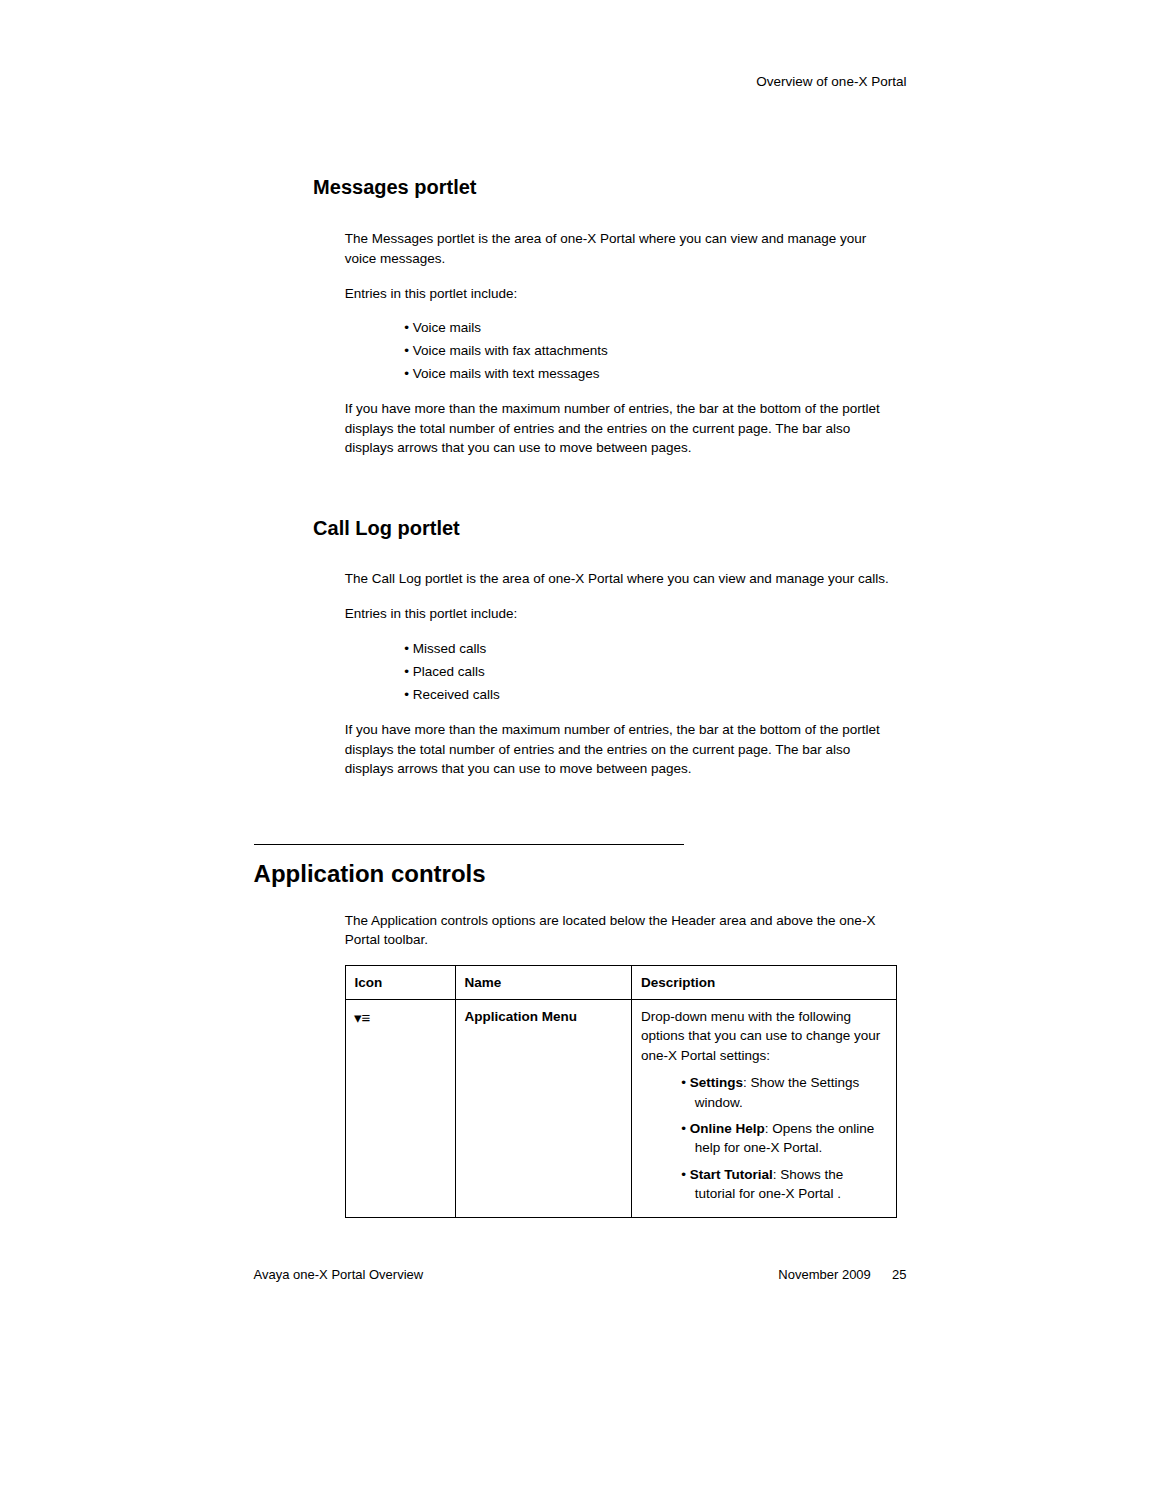Overview of one-X Portal
Messages portlet
The Messages portlet is the area of one-X Portal where you can view and manage your voice messages.
Entries in this portlet include:
Voice mails
Voice mails with fax attachments
Voice mails with text messages
If you have more than the maximum number of entries, the bar at the bottom of the portlet displays the total number of entries and the entries on the current page. The bar also displays arrows that you can use to move between pages.
Call Log portlet
The Call Log portlet is the area of one-X Portal where you can view and manage your calls.
Entries in this portlet include:
Missed calls
Placed calls
Received calls
If you have more than the maximum number of entries, the bar at the bottom of the portlet displays the total number of entries and the entries on the current page. The bar also displays arrows that you can use to move between pages.
Application controls
The Application controls options are located below the Header area and above the one-X Portal toolbar.
| Icon | Name | Description |
| --- | --- | --- |
| ▾≡ | Application Menu | Drop-down menu with the following options that you can use to change your one-X Portal settings: Settings : Show the Settings window. Online Help : Opens the online help for one-X Portal. Start Tutorial : Shows the tutorial for one-X Portal . |
Avaya one-X Portal Overview
November 200925